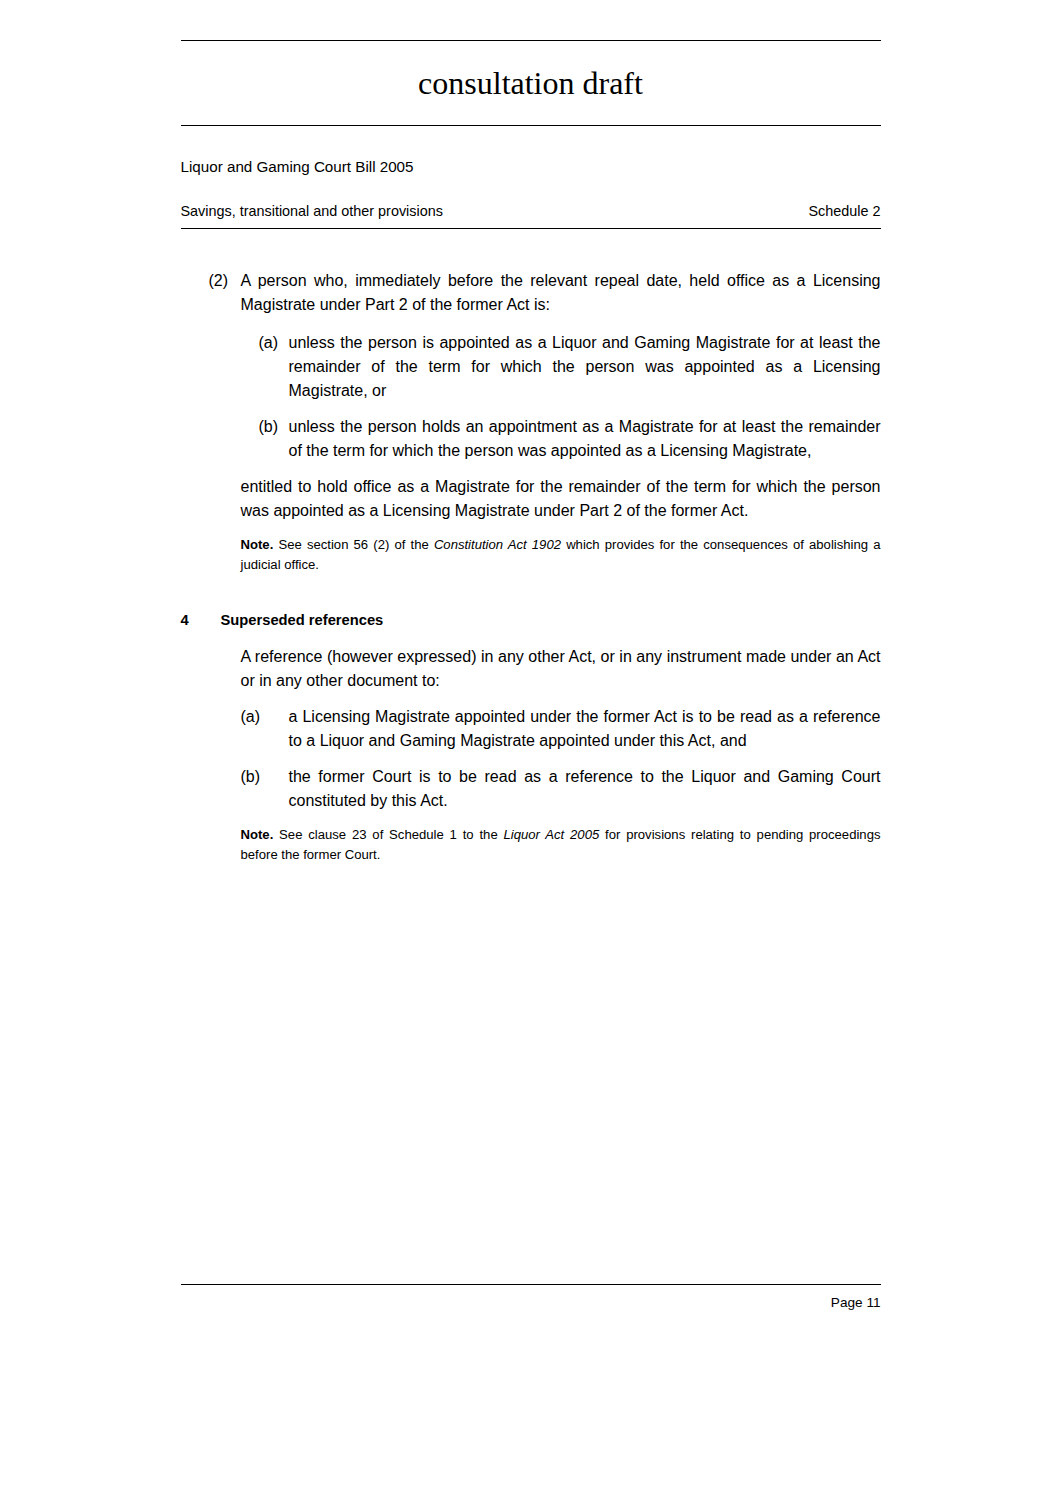consultation draft
Liquor and Gaming Court Bill 2005
Savings, transitional and other provisions Schedule 2
(2)
A person who, immediately before the relevant repeal date, held office as a Licensing Magistrate under Part 2 of the former Act is:
(a)
unless the person is appointed as a Liquor and Gaming Magistrate for at least the remainder of the term for which the person was appointed as a Licensing Magistrate, or
(b)
unless the person holds an appointment as a Magistrate for at least the remainder of the term for which the person was appointed as a Licensing Magistrate,
entitled to hold office as a Magistrate for the remainder of the term for which the person was appointed as a Licensing Magistrate under Part 2 of the former Act.
Note. See section 56 (2) of the Constitution Act 1902 which provides for the consequences of abolishing a judicial office.
4
Superseded references
A reference (however expressed) in any other Act, or in any instrument made under an Act or in any other document to:
(a)
a Licensing Magistrate appointed under the former Act is to be read as a reference to a Liquor and Gaming Magistrate appointed under this Act, and
(b)
the former Court is to be read as a reference to the Liquor and Gaming Court constituted by this Act.
Note. See clause 23 of Schedule 1 to the Liquor Act 2005 for provisions relating to pending proceedings before the former Court.
Page 11